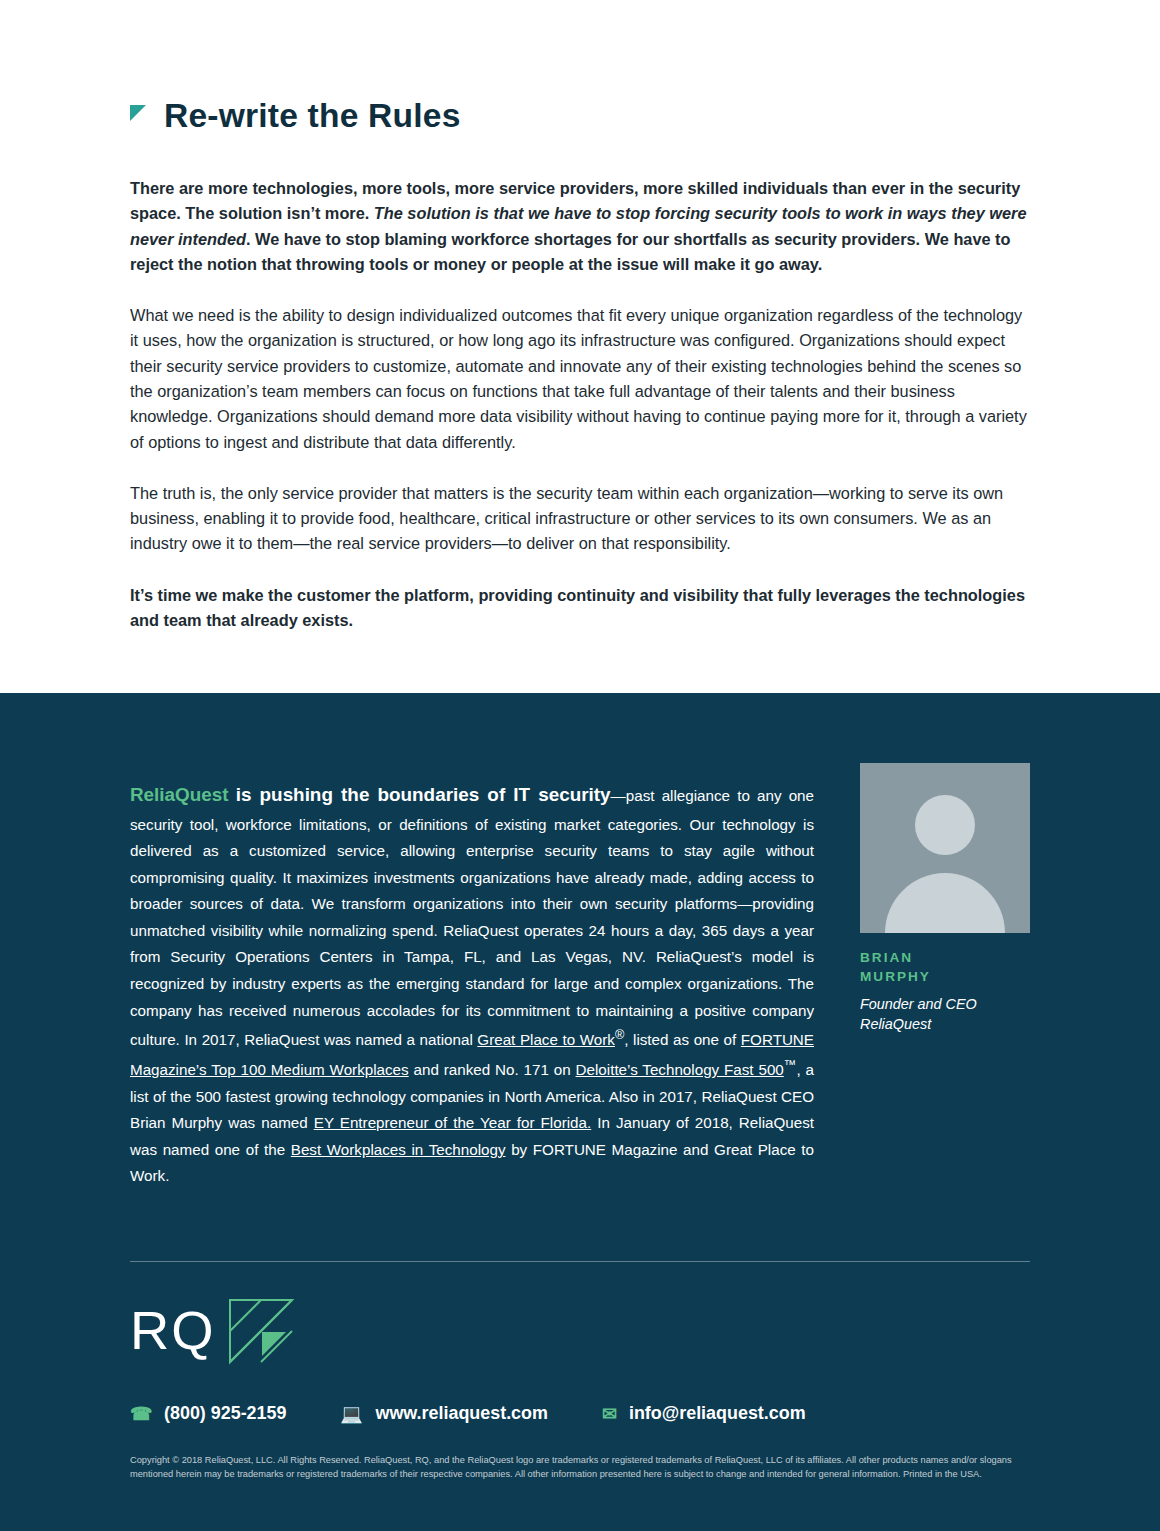Re-write the Rules
There are more technologies, more tools, more service providers, more skilled individuals than ever in the security space. The solution isn’t more. The solution is that we have to stop forcing security tools to work in ways they were never intended. We have to stop blaming workforce shortages for our shortfalls as security providers. We have to reject the notion that throwing tools or money or people at the issue will make it go away.
What we need is the ability to design individualized outcomes that fit every unique organization regardless of the technology it uses, how the organization is structured, or how long ago its infrastructure was configured. Organizations should expect their security service providers to customize, automate and innovate any of their existing technologies behind the scenes so the organization’s team members can focus on functions that take full advantage of their talents and their business knowledge. Organizations should demand more data visibility without having to continue paying more for it, through a variety of options to ingest and distribute that data differently.
The truth is, the only service provider that matters is the security team within each organization—working to serve its own business, enabling it to provide food, healthcare, critical infrastructure or other services to its own consumers. We as an industry owe it to them—the real service providers—to deliver on that responsibility.
It’s time we make the customer the platform, providing continuity and visibility that fully leverages the technologies and team that already exists.
ReliaQuest is pushing the boundaries of IT security—past allegiance to any one security tool, workforce limitations, or definitions of existing market categories. Our technology is delivered as a customized service, allowing enterprise security teams to stay agile without compromising quality. It maximizes investments organizations have already made, adding access to broader sources of data. We transform organizations into their own security platforms—providing unmatched visibility while normalizing spend. ReliaQuest operates 24 hours a day, 365 days a year from Security Operations Centers in Tampa, FL, and Las Vegas, NV. ReliaQuest’s model is recognized by industry experts as the emerging standard for large and complex organizations. The company has received numerous accolades for its commitment to maintaining a positive company culture. In 2017, ReliaQuest was named a national Great Place to Work®, listed as one of FORTUNE Magazine’s Top 100 Medium Workplaces and ranked No. 171 on Deloitte’s Technology Fast 500™, a list of the 500 fastest growing technology companies in North America. Also in 2017, ReliaQuest CEO Brian Murphy was named EY Entrepreneur of the Year for Florida. In January of 2018, ReliaQuest was named one of the Best Workplaces in Technology by FORTUNE Magazine and Great Place to Work.
BRIAN
MURPHY
Founder and CEO
ReliaQuest
RQ
☎(800) 925-2159 💻www.reliaquest.com ✉info@reliaquest.com
Copyright © 2018 ReliaQuest, LLC. All Rights Reserved. ReliaQuest, RQ, and the ReliaQuest logo are trademarks or registered trademarks of ReliaQuest, LLC of its affiliates. All other products names and/or slogans mentioned herein may be trademarks or registered trademarks of their respective companies. All other information presented here is subject to change and intended for general information. Printed in the USA.